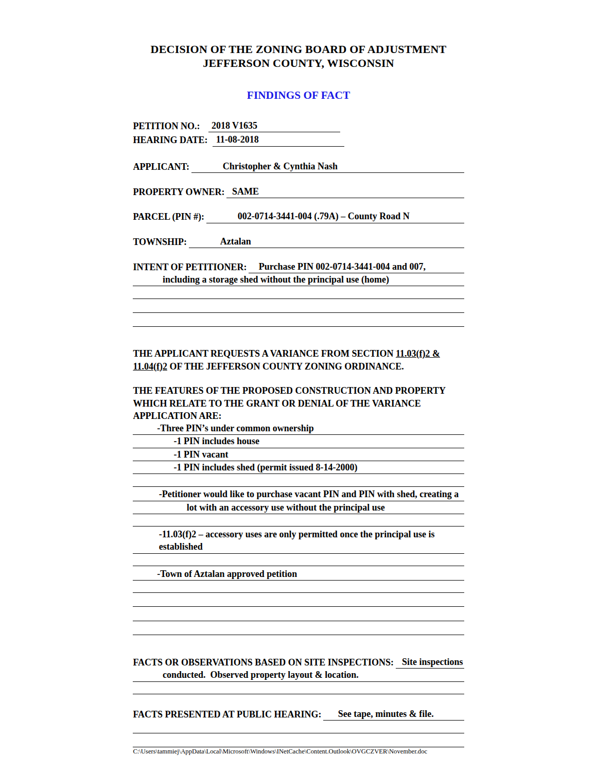DECISION OF THE ZONING BOARD OF ADJUSTMENT
JEFFERSON COUNTY, WISCONSIN
FINDINGS OF FACT
PETITION NO.: 2018 V1635
HEARING DATE: 11-08-2018
APPLICANT: Christopher & Cynthia Nash
PROPERTY OWNER: SAME
PARCEL (PIN #): 002-0714-3441-004 (.79A) – County Road N
TOWNSHIP: Aztalan
INTENT OF PETITIONER: Purchase PIN 002-0714-3441-004 and 007,
including a storage shed without the principal use (home)
THE APPLICANT REQUESTS A VARIANCE FROM SECTION 11.03(f)2 & 11.04(f)2 OF THE JEFFERSON COUNTY ZONING ORDINANCE.
THE FEATURES OF THE PROPOSED CONSTRUCTION AND PROPERTY WHICH RELATE TO THE GRANT OR DENIAL OF THE VARIANCE APPLICATION ARE:
-Three PIN’s under common ownership
-1 PIN includes house
-1 PIN vacant
-1 PIN includes shed (permit issued 8-14-2000)
-Petitioner would like to purchase vacant PIN and PIN with shed, creating a
lot with an accessory use without the principal use
-11.03(f)2 – accessory uses are only permitted once the principal use is established
-Town of Aztalan approved petition
FACTS OR OBSERVATIONS BASED ON SITE INSPECTIONS: Site inspections
conducted. Observed property layout & location.
FACTS PRESENTED AT PUBLIC HEARING: See tape, minutes & file.
C:\Users\tammiej\AppData\Local\Microsoft\Windows\INetCache\Content.Outlook\OVGCZVER\November.doc